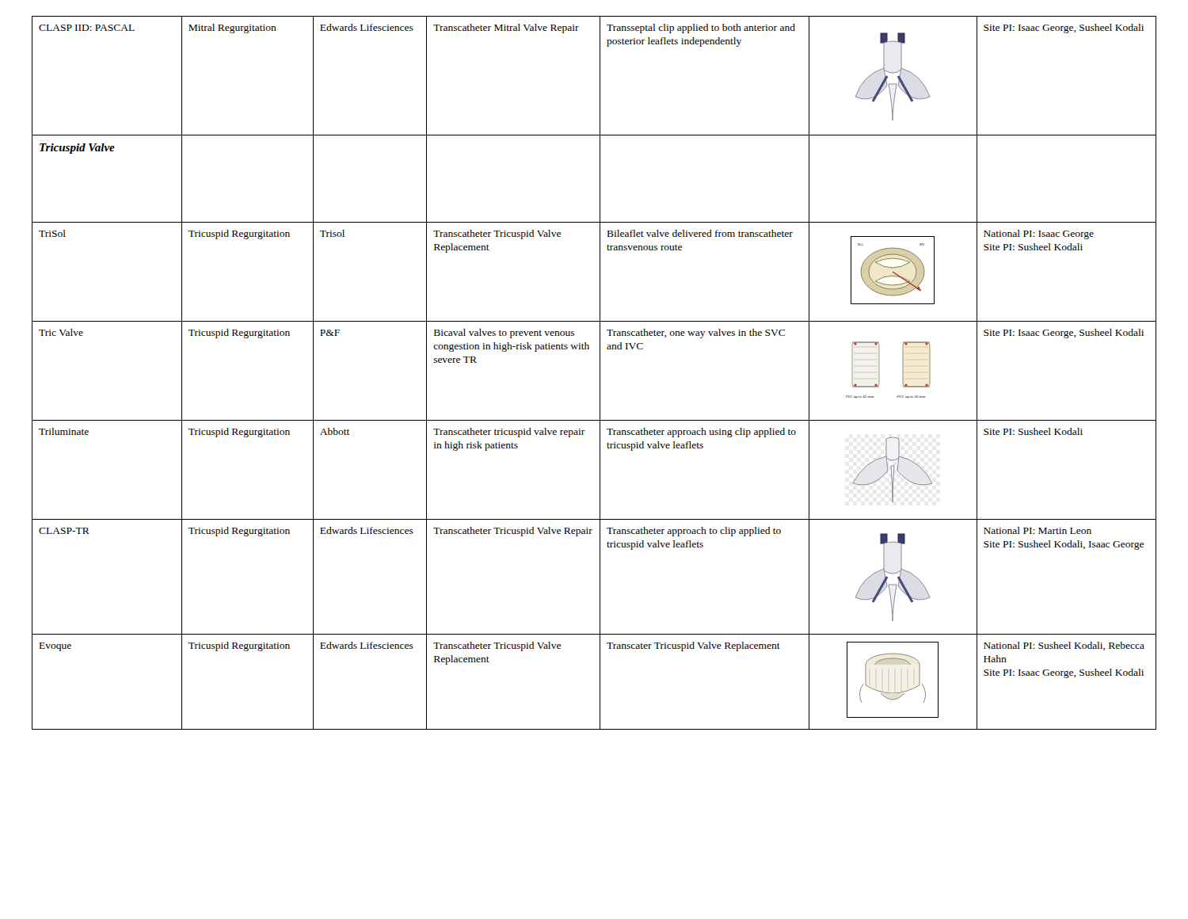| CLASP IID: PASCAL | Mitral Regurgitation | Edwards Lifesciences | Transcatheter Mitral Valve Repair | Transseptal clip applied to both anterior and posterior leaflets independently | | Site PI: Isaac George, Susheel Kodali |
| Tricuspid Valve | | | | | | |
| TriSol | Tricuspid Regurgitation | Trisol | Transcatheter Tricuspid Valve Replacement | Bileaflet valve delivered from transcatheter transvenous route | RA RV | National PI: Isaac George Site PI: Susheel Kodali |
| Tric Valve | Tricuspid Regurgitation | P&F | Bicaval valves to prevent venous congestion in high-risk patients with severe TR | Transcatheter, one way valves in the SVC and IVC | IVC up to 43 mm SVC up to 36 mm | Site PI: Isaac George, Susheel Kodali |
| Triluminate | Tricuspid Regurgitation | Abbott | Transcatheter tricuspid valve repair in high risk patients | Transcatheter approach using clip applied to tricuspid valve leaflets | | Site PI: Susheel Kodali |
| CLASP-TR | Tricuspid Regurgitation | Edwards Lifesciences | Transcatheter Tricuspid Valve Repair | Transcatheter approach to clip applied to tricuspid valve leaflets | | National PI: Martin Leon Site PI: Susheel Kodali, Isaac George |
| Evoque | Tricuspid Regurgitation | Edwards Lifesciences | Transcatheter Tricuspid Valve Replacement | Transcater Tricuspid Valve Replacement | | National PI: Susheel Kodali, Rebecca Hahn Site PI: Isaac George, Susheel Kodali |